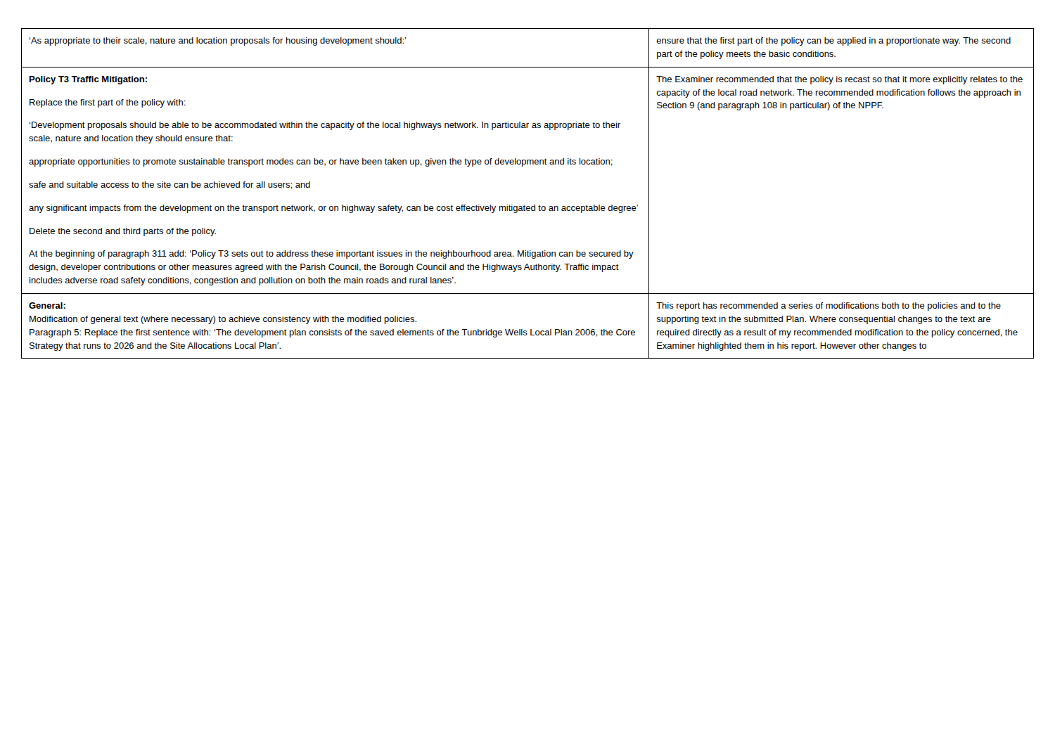| ‘As appropriate to their scale, nature and location proposals for housing development should:’ | ensure that the first part of the policy can be applied in a proportionate way. The second part of the policy meets the basic conditions. |
| Policy T3 Traffic Mitigation: Replace the first part of the policy with: ‘Development proposals should be able to be accommodated within the capacity of the local highways network. In particular as appropriate to their scale, nature and location they should ensure that: appropriate opportunities to promote sustainable transport modes can be, or have been taken up, given the type of development and its location; safe and suitable access to the site can be achieved for all users; and any significant impacts from the development on the transport network, or on highway safety, can be cost effectively mitigated to an acceptable degree’ Delete the second and third parts of the policy. At the beginning of paragraph 311 add: ‘Policy T3 sets out to address these important issues in the neighbourhood area. Mitigation can be secured by design, developer contributions or other measures agreed with the Parish Council, the Borough Council and the Highways Authority. Traffic impact includes adverse road safety conditions, congestion and pollution on both the main roads and rural lanes’. | The Examiner recommended that the policy is recast so that it more explicitly relates to the capacity of the local road network. The recommended modification follows the approach in Section 9 (and paragraph 108 in particular) of the NPPF. |
| General: Modification of general text (where necessary) to achieve consistency with the modified policies. Paragraph 5: Replace the first sentence with: ‘The development plan consists of the saved elements of the Tunbridge Wells Local Plan 2006, the Core Strategy that runs to 2026 and the Site Allocations Local Plan’. | This report has recommended a series of modifications both to the policies and to the supporting text in the submitted Plan. Where consequential changes to the text are required directly as a result of my recommended modification to the policy concerned, the Examiner highlighted them in his report. However other changes to |